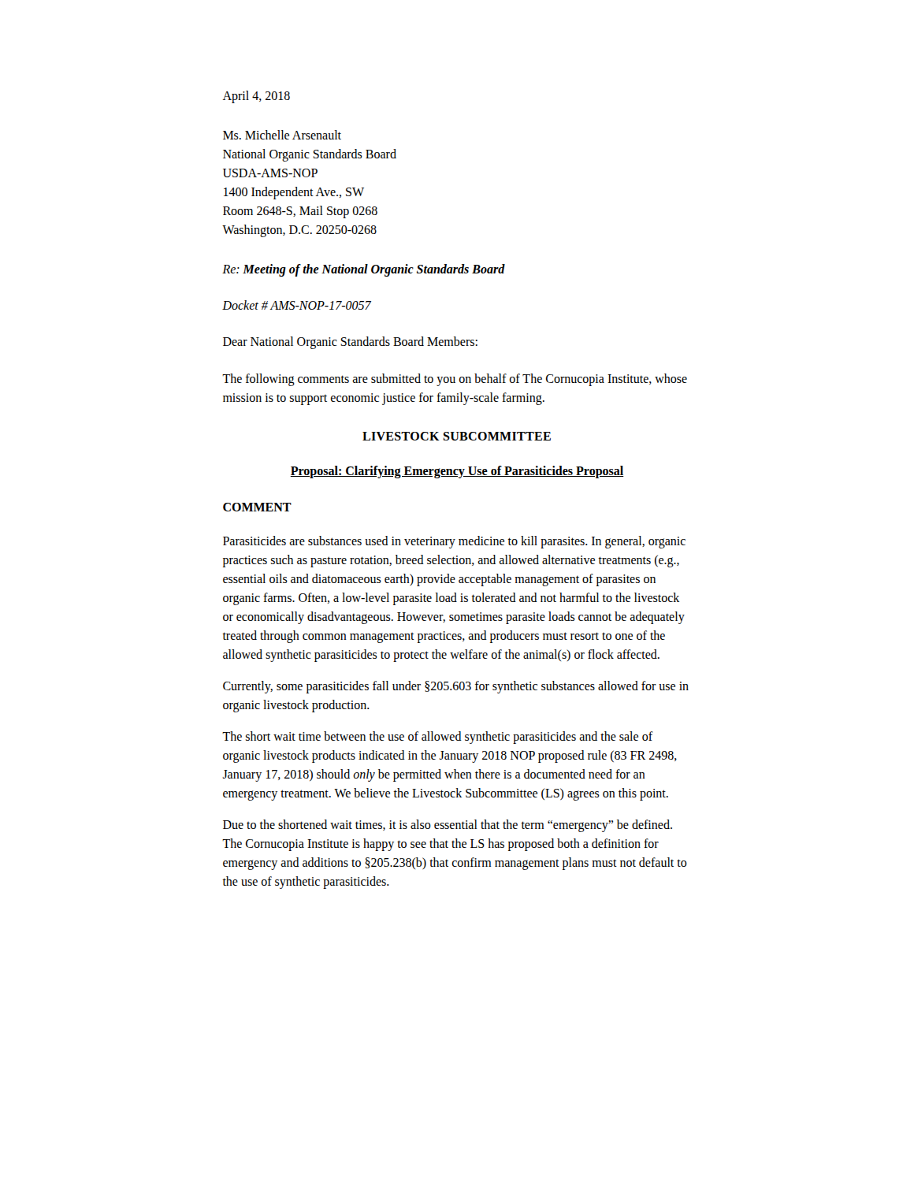April 4, 2018
Ms. Michelle Arsenault
National Organic Standards Board
USDA-AMS-NOP
1400 Independent Ave., SW
Room 2648-S, Mail Stop 0268
Washington, D.C. 20250-0268
Re: Meeting of the National Organic Standards Board
Docket # AMS-NOP-17-0057
Dear National Organic Standards Board Members:
The following comments are submitted to you on behalf of The Cornucopia Institute, whose mission is to support economic justice for family-scale farming.
Livestock Subcommittee
Proposal: Clarifying Emergency Use of Parasiticides Proposal
COMMENT
Parasiticides are substances used in veterinary medicine to kill parasites. In general, organic practices such as pasture rotation, breed selection, and allowed alternative treatments (e.g., essential oils and diatomaceous earth) provide acceptable management of parasites on organic farms. Often, a low-level parasite load is tolerated and not harmful to the livestock or economically disadvantageous. However, sometimes parasite loads cannot be adequately treated through common management practices, and producers must resort to one of the allowed synthetic parasiticides to protect the welfare of the animal(s) or flock affected.
Currently, some parasiticides fall under §205.603 for synthetic substances allowed for use in organic livestock production.
The short wait time between the use of allowed synthetic parasiticides and the sale of organic livestock products indicated in the January 2018 NOP proposed rule (83 FR 2498, January 17, 2018) should only be permitted when there is a documented need for an emergency treatment. We believe the Livestock Subcommittee (LS) agrees on this point.
Due to the shortened wait times, it is also essential that the term “emergency” be defined. The Cornucopia Institute is happy to see that the LS has proposed both a definition for emergency and additions to §205.238(b) that confirm management plans must not default to the use of synthetic parasiticides.